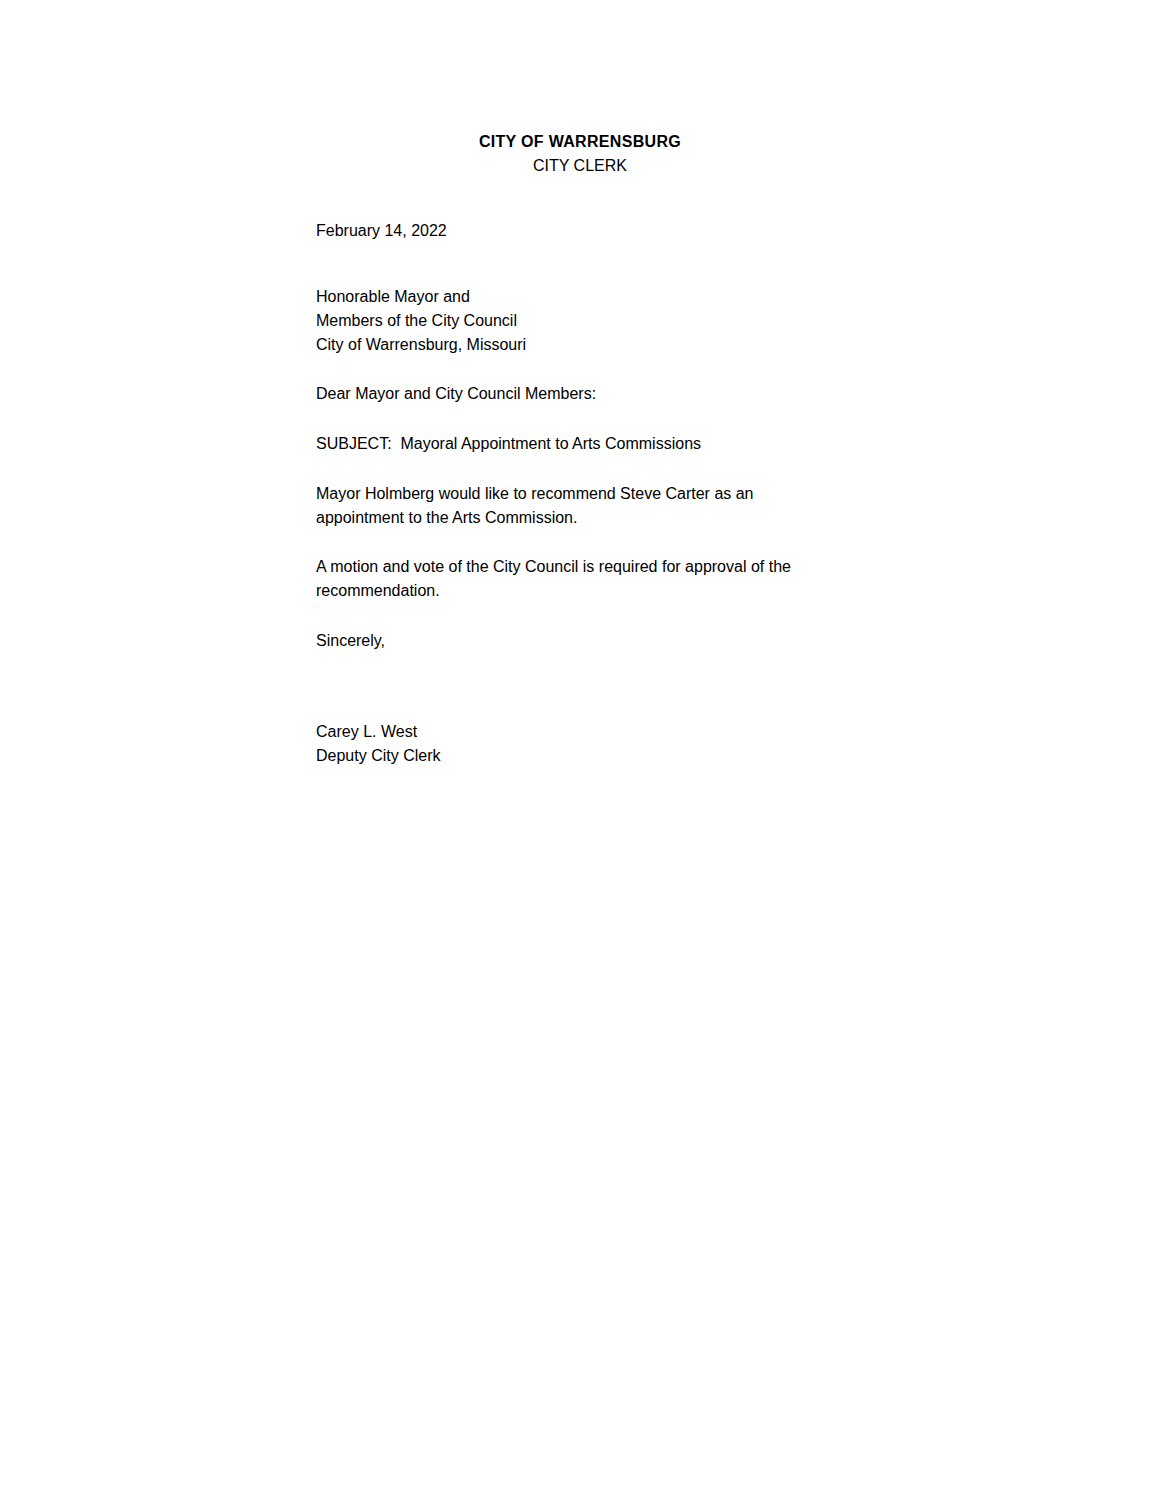CITY OF WARRENSBURG
CITY CLERK
February 14, 2022
Honorable Mayor and
Members of the City Council
City of Warrensburg, Missouri
Dear Mayor and City Council Members:
SUBJECT: Mayoral Appointment to Arts Commissions
Mayor Holmberg would like to recommend Steve Carter as an appointment to the Arts Commission.
A motion and vote of the City Council is required for approval of the recommendation.
Sincerely,
Carey L. West Deputy City Clerk